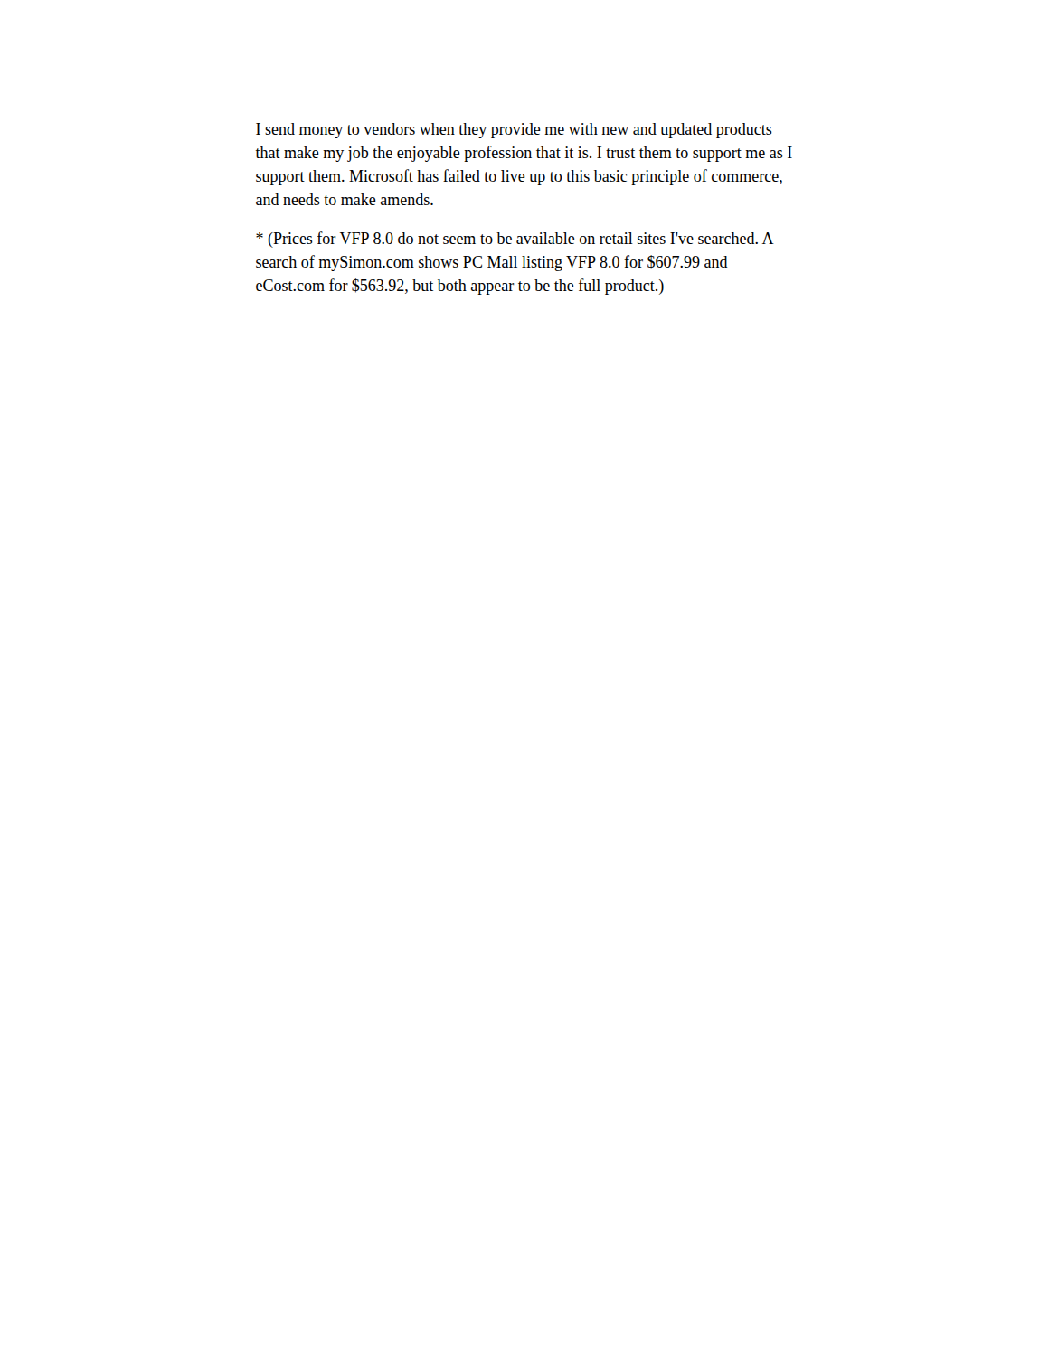I send money to vendors when they provide me with new and updated products that make my job the enjoyable profession that it is. I trust them to support me as I support them. Microsoft has failed to live up to this basic principle of commerce, and needs to make amends.
* (Prices for VFP 8.0 do not seem to be available on retail sites I've searched. A search of mySimon.com shows PC Mall listing VFP 8.0 for $607.99 and eCost.com for $563.92, but both appear to be the full product.)